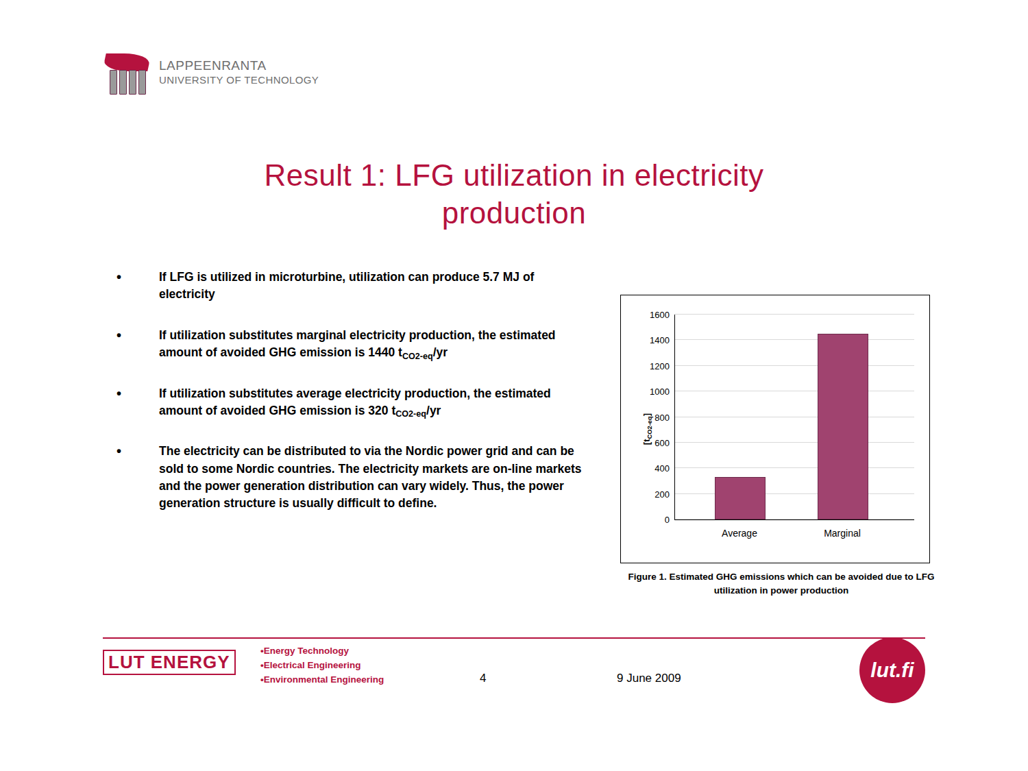LAPPEENRANTA
UNIVERSITY OF TECHNOLOGY
Result 1: LFG utilization in electricityproduction
If LFG is utilized in microturbine, utilization can produce 5.7 MJ of electricity
If utilization substitutes marginal electricity production, the estimated amount of avoided GHG emission is 1440 tCO2-eq/yr
If utilization substitutes average electricity production, the estimated amount of avoided GHG emission is 320 tCO2-eq/yr
The electricity can be distributed to via the Nordic power grid and can be sold to some Nordic countries. The electricity markets are on-line markets and the power generation distribution can vary widely. Thus, the power generation structure is usually difficult to define.
[tCO2-eq]
0
200
400
600
800
1000
1200
1400
1600
Average
Marginal
Figure 1. Estimated GHG emissions which can be avoided due to LFG utilization in power production
LUT ENERGY
Energy Technology Electrical Engineering Environmental Engineering
4
9 June 2009
lut.fi